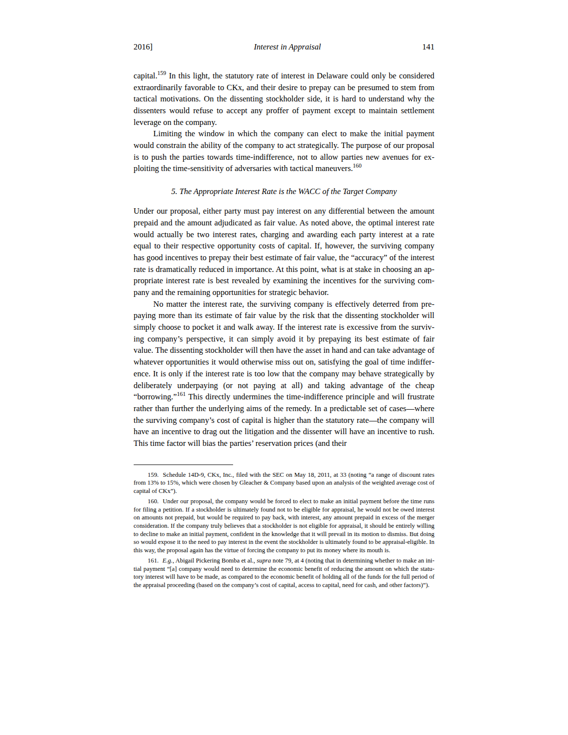2016] Interest in Appraisal 141
capital.159 In this light, the statutory rate of interest in Delaware could only be considered extraordinarily favorable to CKx, and their desire to prepay can be presumed to stem from tactical motivations. On the dissenting stockholder side, it is hard to understand why the dissenters would refuse to accept any proffer of payment except to maintain settlement leverage on the company.
Limiting the window in which the company can elect to make the initial payment would constrain the ability of the company to act strategically. The purpose of our proposal is to push the parties towards time-indifference, not to allow parties new avenues for exploiting the time-sensitivity of adversaries with tactical maneuvers.160
5. The Appropriate Interest Rate is the WACC of the Target Company
Under our proposal, either party must pay interest on any differential between the amount prepaid and the amount adjudicated as fair value. As noted above, the optimal interest rate would actually be two interest rates, charging and awarding each party interest at a rate equal to their respective opportunity costs of capital. If, however, the surviving company has good incentives to prepay their best estimate of fair value, the “accuracy” of the interest rate is dramatically reduced in importance. At this point, what is at stake in choosing an appropriate interest rate is best revealed by examining the incentives for the surviving company and the remaining opportunities for strategic behavior.
No matter the interest rate, the surviving company is effectively deterred from prepaying more than its estimate of fair value by the risk that the dissenting stockholder will simply choose to pocket it and walk away. If the interest rate is excessive from the surviving company’s perspective, it can simply avoid it by prepaying its best estimate of fair value. The dissenting stockholder will then have the asset in hand and can take advantage of whatever opportunities it would otherwise miss out on, satisfying the goal of time indifference. It is only if the interest rate is too low that the company may behave strategically by deliberately underpaying (or not paying at all) and taking advantage of the cheap “borrowing.”161 This directly undermines the time-indifference principle and will frustrate rather than further the underlying aims of the remedy. In a predictable set of cases—where the surviving company’s cost of capital is higher than the statutory rate—the company will have an incentive to drag out the litigation and the dissenter will have an incentive to rush. This time factor will bias the parties’ reservation prices (and their
159. Schedule 14D-9, CKx, Inc., filed with the SEC on May 18, 2011, at 33 (noting “a range of discount rates from 13% to 15%, which were chosen by Gleacher & Company based upon an analysis of the weighted average cost of capital of CKx”).
160. Under our proposal, the company would be forced to elect to make an initial payment before the time runs for filing a petition. If a stockholder is ultimately found not to be eligible for appraisal, he would not be owed interest on amounts not prepaid, but would be required to pay back, with interest, any amount prepaid in excess of the merger consideration. If the company truly believes that a stockholder is not eligible for appraisal, it should be entirely willing to decline to make an initial payment, confident in the knowledge that it will prevail in its motion to dismiss. But doing so would expose it to the need to pay interest in the event the stockholder is ultimately found to be appraisal-eligible. In this way, the proposal again has the virtue of forcing the company to put its money where its mouth is.
161. E.g., Abigail Pickering Bomba et al., supra note 79, at 4 (noting that in determining whether to make an initial payment “[a] company would need to determine the economic benefit of reducing the amount on which the statutory interest will have to be made, as compared to the economic benefit of holding all of the funds for the full period of the appraisal proceeding (based on the company’s cost of capital, access to capital, need for cash, and other factors)”).